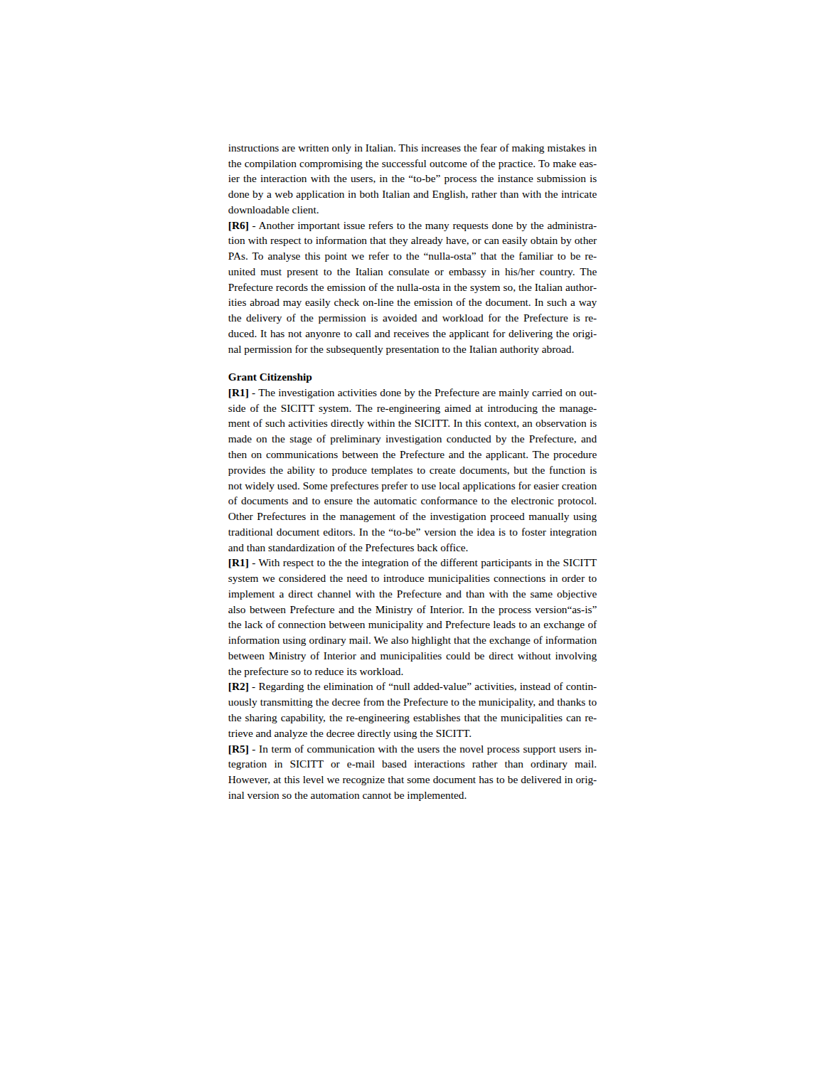instructions are written only in Italian. This increases the fear of making mistakes in the compilation compromising the successful outcome of the practice. To make easier the interaction with the users, in the “to-be” process the instance submission is done by a web application in both Italian and English, rather than with the intricate downloadable client.
[R6] - Another important issue refers to the many requests done by the administration with respect to information that they already have, or can easily obtain by other PAs. To analyse this point we refer to the “nulla-osta” that the familiar to be reunited must present to the Italian consulate or embassy in his/her country. The Prefecture records the emission of the nulla-osta in the system so, the Italian authorities abroad may easily check on-line the emission of the document. In such a way the delivery of the permission is avoided and workload for the Prefecture is reduced. It has not anyonre to call and receives the applicant for delivering the original permission for the subsequently presentation to the Italian authority abroad.
Grant Citizenship
[R1] - The investigation activities done by the Prefecture are mainly carried on outside of the SICITT system. The re-engineering aimed at introducing the management of such activities directly within the SICITT. In this context, an observation is made on the stage of preliminary investigation conducted by the Prefecture, and then on communications between the Prefecture and the applicant. The procedure provides the ability to produce templates to create documents, but the function is not widely used. Some prefectures prefer to use local applications for easier creation of documents and to ensure the automatic conformance to the electronic protocol. Other Prefectures in the management of the investigation proceed manually using traditional document editors. In the “to-be” version the idea is to foster integration and than standardization of the Prefectures back office.
[R1] - With respect to the the integration of the different participants in the SICITT system we considered the need to introduce municipalities connections in order to implement a direct channel with the Prefecture and than with the same objective also between Prefecture and the Ministry of Interior. In the process version“as-is” the lack of connection between municipality and Prefecture leads to an exchange of information using ordinary mail. We also highlight that the exchange of information between Ministry of Interior and municipalities could be direct without involving the prefecture so to reduce its workload.
[R2] - Regarding the elimination of “null added-value” activities, instead of continuously transmitting the decree from the Prefecture to the municipality, and thanks to the sharing capability, the re-engineering establishes that the municipalities can retrieve and analyze the decree directly using the SICITT.
[R5] - In term of communication with the users the novel process support users integration in SICITT or e-mail based interactions rather than ordinary mail. However, at this level we recognize that some document has to be delivered in original version so the automation cannot be implemented.